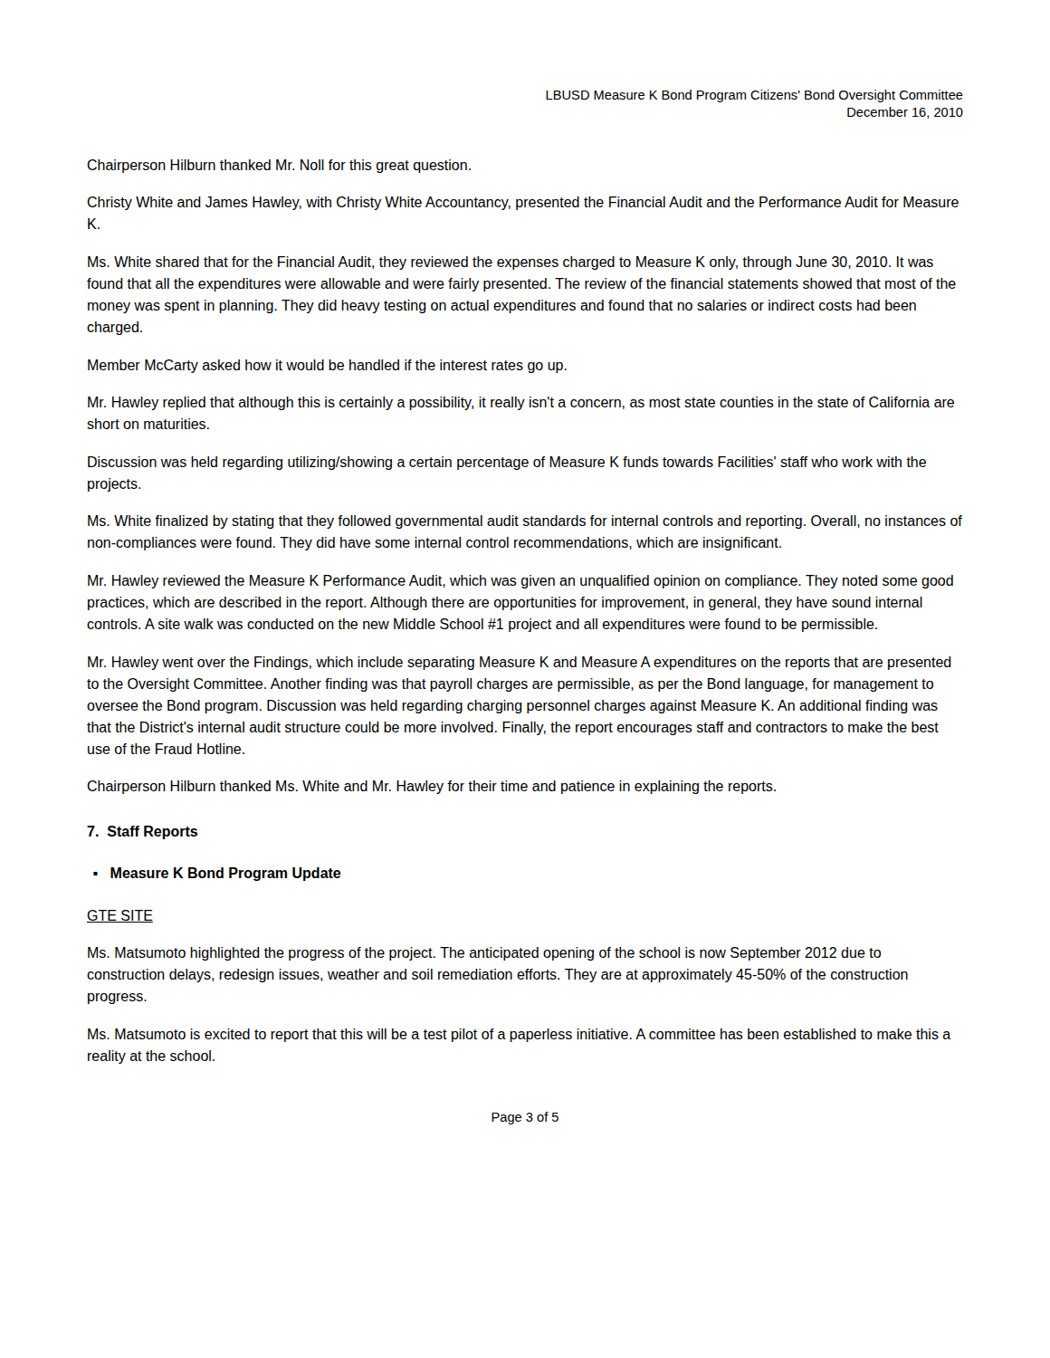LBUSD Measure K Bond Program Citizens' Bond Oversight Committee
December 16, 2010
Chairperson Hilburn thanked Mr. Noll for this great question.
Christy White and James Hawley, with Christy White Accountancy, presented the Financial Audit and the Performance Audit for Measure K.
Ms. White shared that for the Financial Audit, they reviewed the expenses charged to Measure K only, through June 30, 2010. It was found that all the expenditures were allowable and were fairly presented. The review of the financial statements showed that most of the money was spent in planning. They did heavy testing on actual expenditures and found that no salaries or indirect costs had been charged.
Member McCarty asked how it would be handled if the interest rates go up.
Mr. Hawley replied that although this is certainly a possibility, it really isn't a concern, as most state counties in the state of California are short on maturities.
Discussion was held regarding utilizing/showing a certain percentage of Measure K funds towards Facilities' staff who work with the projects.
Ms. White finalized by stating that they followed governmental audit standards for internal controls and reporting. Overall, no instances of non-compliances were found. They did have some internal control recommendations, which are insignificant.
Mr. Hawley reviewed the Measure K Performance Audit, which was given an unqualified opinion on compliance. They noted some good practices, which are described in the report. Although there are opportunities for improvement, in general, they have sound internal controls. A site walk was conducted on the new Middle School #1 project and all expenditures were found to be permissible.
Mr. Hawley went over the Findings, which include separating Measure K and Measure A expenditures on the reports that are presented to the Oversight Committee. Another finding was that payroll charges are permissible, as per the Bond language, for management to oversee the Bond program. Discussion was held regarding charging personnel charges against Measure K. An additional finding was that the District's internal audit structure could be more involved. Finally, the report encourages staff and contractors to make the best use of the Fraud Hotline.
Chairperson Hilburn thanked Ms. White and Mr. Hawley for their time and patience in explaining the reports.
7. Staff Reports
Measure K Bond Program Update
GTE SITE
Ms. Matsumoto highlighted the progress of the project. The anticipated opening of the school is now September 2012 due to construction delays, redesign issues, weather and soil remediation efforts. They are at approximately 45-50% of the construction progress.
Ms. Matsumoto is excited to report that this will be a test pilot of a paperless initiative. A committee has been established to make this a reality at the school.
Page 3 of 5